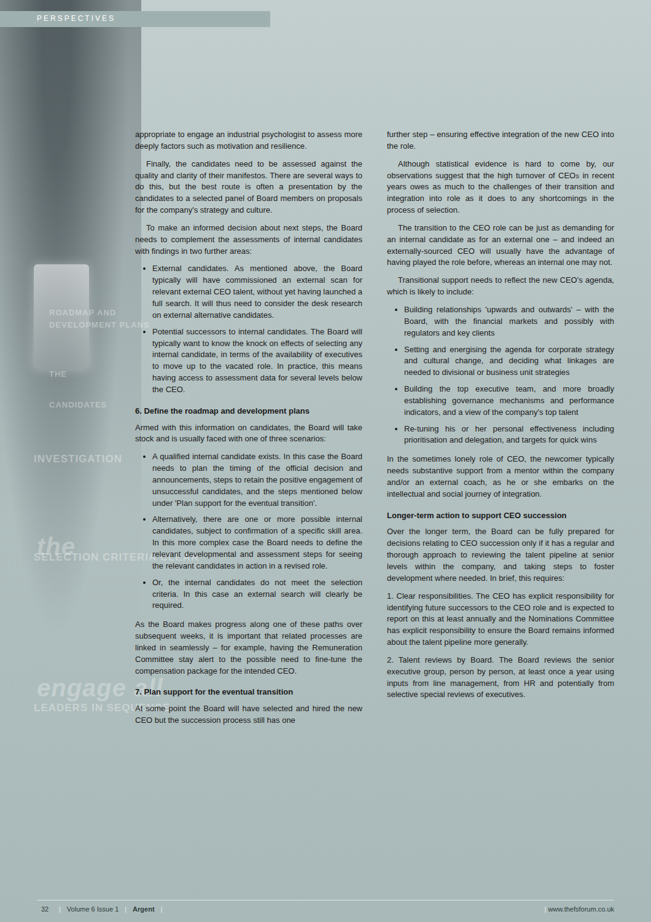ROADMAP AND
DEVELOPMENT PLANS
THE
CANDIDATES
INVESTIGATION
SELECTION CRITERIA CLEAR
LEADERS IN SEQUENCE
the
engage all
PERSPECTIVES
appropriate to engage an industrial psychologist to assess more deeply factors such as motivation and resilience.
Finally, the candidates need to be assessed against the quality and clarity of their manifestos. There are several ways to do this, but the best route is often a presentation by the candidates to a selected panel of Board members on proposals for the company's strategy and culture.
To make an informed decision about next steps, the Board needs to complement the assessments of internal candidates with findings in two further areas:
External candidates. As mentioned above, the Board typically will have commissioned an external scan for relevant external CEO talent, without yet having launched a full search. It will thus need to consider the desk research on external alternative candidates.
Potential successors to internal candidates. The Board will typically want to know the knock on effects of selecting any internal candidate, in terms of the availability of executives to move up to the vacated role. In practice, this means having access to assessment data for several levels below the CEO.
6. Define the roadmap and development plans
Armed with this information on candidates, the Board will take stock and is usually faced with one of three scenarios:
A qualified internal candidate exists. In this case the Board needs to plan the timing of the official decision and announcements, steps to retain the positive engagement of unsuccessful candidates, and the steps mentioned below under 'Plan support for the eventual transition'.
Alternatively, there are one or more possible internal candidates, subject to confirmation of a specific skill area. In this more complex case the Board needs to define the relevant developmental and assessment steps for seeing the relevant candidates in action in a revised role.
Or, the internal candidates do not meet the selection criteria. In this case an external search will clearly be required.
As the Board makes progress along one of these paths over subsequent weeks, it is important that related processes are linked in seamlessly – for example, having the Remuneration Committee stay alert to the possible need to fine-tune the compensation package for the intended CEO.
7. Plan support for the eventual transition
At some point the Board will have selected and hired the new CEO but the succession process still has one
further step – ensuring effective integration of the new CEO into the role.
Although statistical evidence is hard to come by, our observations suggest that the high turnover of CEOs in recent years owes as much to the challenges of their transition and integration into role as it does to any shortcomings in the process of selection.
The transition to the CEO role can be just as demanding for an internal candidate as for an external one – and indeed an externally-sourced CEO will usually have the advantage of having played the role before, whereas an internal one may not.
Transitional support needs to reflect the new CEO's agenda, which is likely to include:
Building relationships 'upwards and outwards' – with the Board, with the financial markets and possibly with regulators and key clients
Setting and energising the agenda for corporate strategy and cultural change, and deciding what linkages are needed to divisional or business unit strategies
Building the top executive team, and more broadly establishing governance mechanisms and performance indicators, and a view of the company's top talent
Re-tuning his or her personal effectiveness including prioritisation and delegation, and targets for quick wins
In the sometimes lonely role of CEO, the newcomer typically needs substantive support from a mentor within the company and/or an external coach, as he or she embarks on the intellectual and social journey of integration.
Longer-term action to support CEO succession
Over the longer term, the Board can be fully prepared for decisions relating to CEO succession only if it has a regular and thorough approach to reviewing the talent pipeline at senior levels within the company, and taking steps to foster development where needed. In brief, this requires:
1. Clear responsibilities. The CEO has explicit responsibility for identifying future successors to the CEO role and is expected to report on this at least annually and the Nominations Committee has explicit responsibility to ensure the Board remains informed about the talent pipeline more generally.
2. Talent reviews by Board. The Board reviews the senior executive group, person by person, at least once a year using inputs from line management, from HR and potentially from selective special reviews of executives.
32 | Volume 6 Issue 1 | Argent |
| www.thefsforum.co.uk